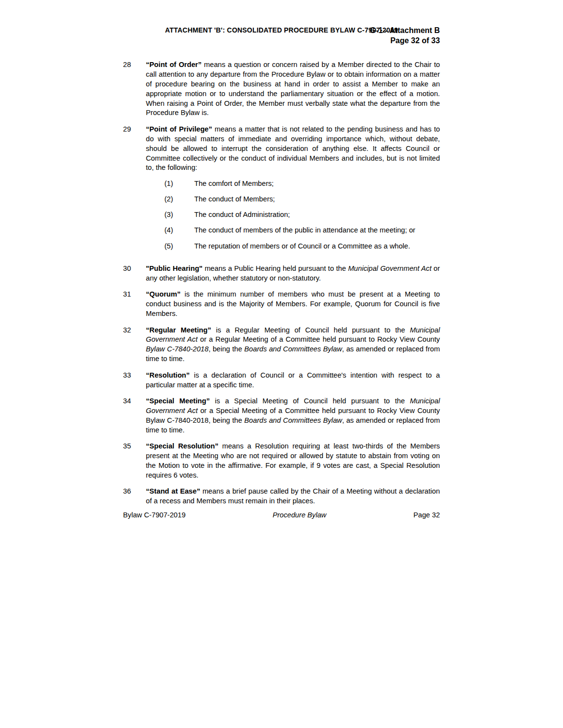ATTACHMENT 'B': CONSOLIDATED PROCEDURE BYLAW C-7907-2019
G-1 - Attachment B
Page 32 of 33
28
“Point of Order” means a question or concern raised by a Member directed to the Chair to call attention to any departure from the Procedure Bylaw or to obtain information on a matter of procedure bearing on the business at hand in order to assist a Member to make an appropriate motion or to understand the parliamentary situation or the effect of a motion. When raising a Point of Order, the Member must verbally state what the departure from the Procedure Bylaw is.
29
“Point of Privilege” means a matter that is not related to the pending business and has to do with special matters of immediate and overriding importance which, without debate, should be allowed to interrupt the consideration of anything else. It affects Council or Committee collectively or the conduct of individual Members and includes, but is not limited to, the following:
(1)
The comfort of Members;
(2)
The conduct of Members;
(3)
The conduct of Administration;
(4)
The conduct of members of the public in attendance at the meeting; or
(5)
The reputation of members or of Council or a Committee as a whole.
30
"Public Hearing" means a Public Hearing held pursuant to the Municipal Government Act or any other legislation, whether statutory or non-statutory.
31
“Quorum” is the minimum number of members who must be present at a Meeting to conduct business and is the Majority of Members. For example, Quorum for Council is five Members.
32
“Regular Meeting” is a Regular Meeting of Council held pursuant to the Municipal Government Act or a Regular Meeting of a Committee held pursuant to Rocky View County Bylaw C-7840-2018, being the Boards and Committees Bylaw, as amended or replaced from time to time.
33
“Resolution” is a declaration of Council or a Committee's intention with respect to a particular matter at a specific time.
34
“Special Meeting” is a Special Meeting of Council held pursuant to the Municipal Government Act or a Special Meeting of a Committee held pursuant to Rocky View County Bylaw C-7840-2018, being the Boards and Committees Bylaw, as amended or replaced from time to time.
35
“Special Resolution” means a Resolution requiring at least two-thirds of the Members present at the Meeting who are not required or allowed by statute to abstain from voting on the Motion to vote in the affirmative. For example, if 9 votes are cast, a Special Resolution requires 6 votes.
36
“Stand at Ease” means a brief pause called by the Chair of a Meeting without a declaration of a recess and Members must remain in their places.
Bylaw C-7907-2019
Procedure Bylaw
Page 32